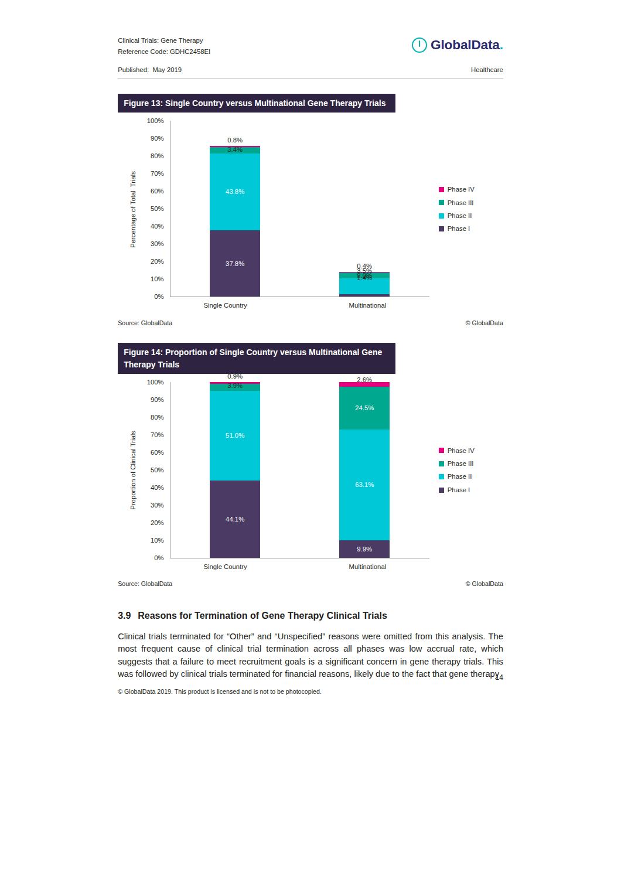Clinical Trials: Gene Therapy
Reference Code: GDHC2458EI
GlobalData.
Published: May 2019
Healthcare
Figure 13: Single Country versus Multinational Gene Therapy Trials
Percentage of Total Trials
100% 90% 80% 70% 60% 50% 40% 30% 20% 10% 0%
0.8%
3.4%
43.8%
37.8%
0.4%
3.5%
9.0%
1.4%
Phase IV
Phase III
Phase II
Phase I
Single Country Multinational
Source: GlobalData
© GlobalData
Figure 14: Proportion of Single Country versus Multinational Gene Therapy Trials
Proportion of Clinical Trials
100% 90% 80% 70% 60% 50% 40% 30% 20% 10% 0%
0.9%
3.9%
51.0%
44.1%
2.6%
24.5%
63.1%
9.9%
Phase IV
Phase III
Phase II
Phase I
Single Country Multinational
Source: GlobalData
© GlobalData
3.9 Reasons for Termination of Gene Therapy Clinical Trials
Clinical trials terminated for “Other” and “Unspecified” reasons were omitted from this analysis. The most frequent cause of clinical trial termination across all phases was low accrual rate, which suggests that a failure to meet recruitment goals is a significant concern in gene therapy trials. This was followed by clinical trials terminated for financial reasons, likely due to the fact that gene therapy
14
© GlobalData 2019. This product is licensed and is not to be photocopied.